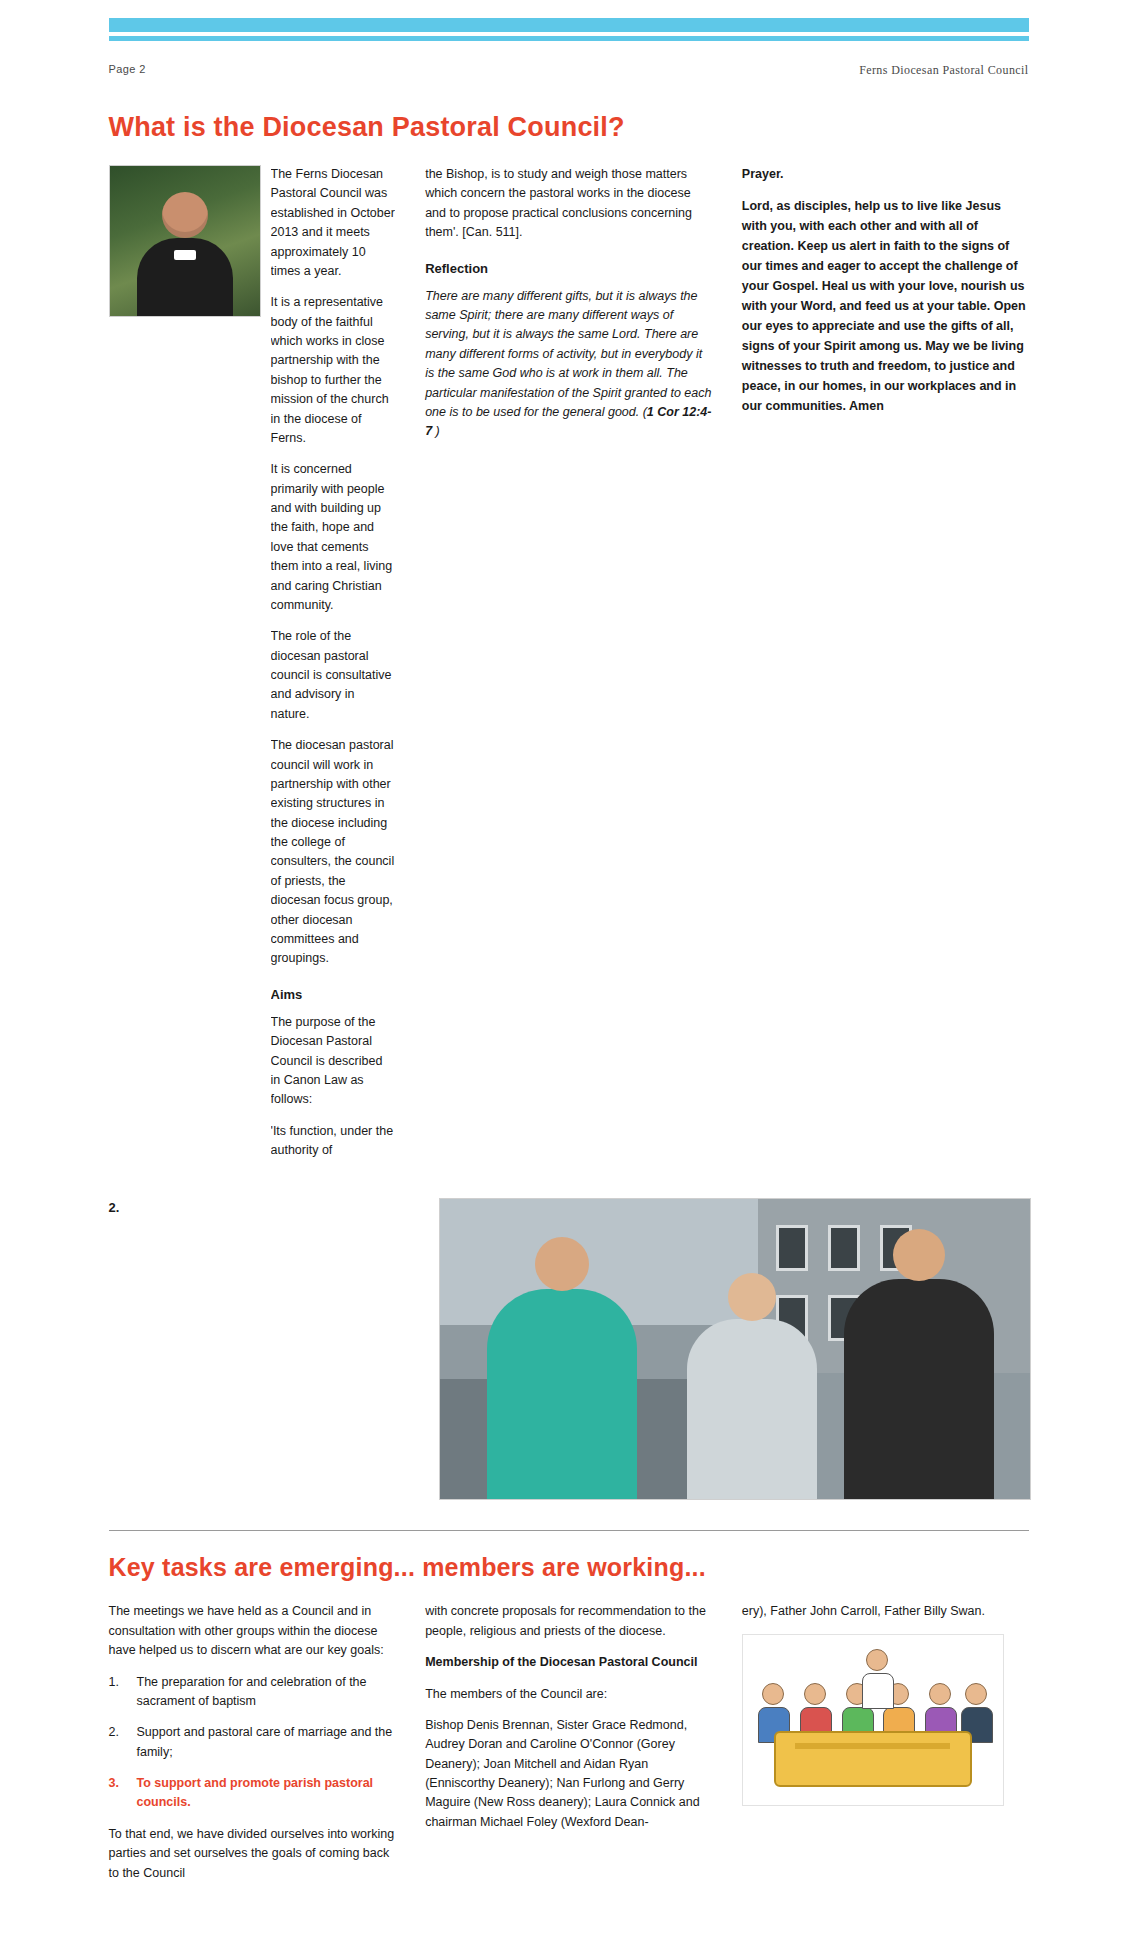Page 2
Ferns Diocesan Pastoral Council
What is the Diocesan Pastoral Council?
The Ferns Diocesan Pastoral Council was established in October 2013 and it meets approximately 10 times a year.
It is a representative body of the faithful which works in close partnership with the bishop to further the mission of the church in the diocese of Ferns.
It is concerned primarily with people and with building up the faith, hope and love that cements them into a real, living and caring Christian community.
The role of the diocesan pastoral council is consultative and advisory in nature.
The diocesan pastoral council will work in partnership with other existing structures in the diocese including the college of consulters, the council of priests, the diocesan focus group, other diocesan committees and groupings.
Aims
The purpose of the Diocesan Pastoral Council is described in Canon Law as follows:
'Its function, under the authority of
the Bishop, is to study and weigh those matters which concern the pastoral works in the diocese and to propose practical conclusions concerning them'. [Can. 511].
Reflection
There are many different gifts, but it is always the same Spirit; there are many different ways of serving, but it is always the same Lord. There are many different forms of activity, but in everybody it is the same God who is at work in them all. The particular manifestation of the Spirit granted to each one is to be used for the general good. (1 Cor 12:4-7 )
Prayer.
Lord, as disciples, help us to live like Jesus with you, with each other and with all of creation. Keep us alert in faith to the signs of our times and eager to accept the challenge of your Gospel. Heal us with your love, nourish us with your Word, and feed us at your table. Open our eyes to appreciate and use the gifts of all, signs of your Spirit among us. May we be living witnesses to truth and freedom, to justice and peace, in our homes, in our workplaces and in our communities. Amen
2.
Key tasks are emerging... members are working...
The meetings we have held as a Council and in consultation with other groups within the diocese have helped us to discern what are our key goals:
The preparation for and celebration of the sacrament of baptism
Support and pastoral care of marriage and the family;
To support and promote parish pastoral councils.
To that end, we have divided ourselves into working parties and set ourselves the goals of coming back to the Council
with concrete proposals for recommendation to the people, religious and priests of the diocese.
Membership of the Diocesan Pastoral Council
The members of the Council are:
Bishop Denis Brennan, Sister Grace Redmond, Audrey Doran and Caroline O'Connor (Gorey Deanery); Joan Mitchell and Aidan Ryan (Enniscorthy Deanery); Nan Furlong and Gerry Maguire (New Ross deanery); Laura Connick and chairman Michael Foley (Wexford Dean-
ery), Father John Carroll, Father Billy Swan.